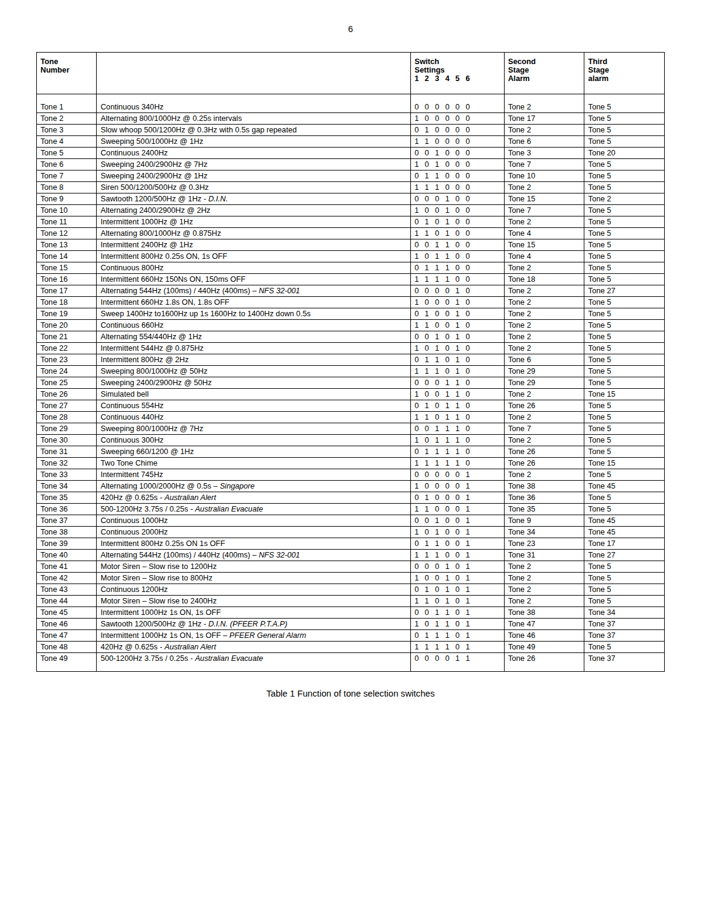6
Table 1 Function of tone selection switches
| Tone Number | | Switch Settings 1 2 3 4 5 6 | Second Stage Alarm | Third Stage alarm |
| --- | --- | --- | --- | --- |
| Tone 1 | Continuous 340Hz | 0 0 0 0 0 0 | Tone 2 | Tone 5 |
| Tone 2 | Alternating 800/1000Hz @ 0.25s intervals | 1 0 0 0 0 0 | Tone 17 | Tone 5 |
| Tone 3 | Slow whoop 500/1200Hz @ 0.3Hz with 0.5s gap repeated | 0 1 0 0 0 0 | Tone 2 | Tone 5 |
| Tone 4 | Sweeping 500/1000Hz @ 1Hz | 1 1 0 0 0 0 | Tone 6 | Tone 5 |
| Tone 5 | Continuous 2400Hz | 0 0 1 0 0 0 | Tone 3 | Tone 20 |
| Tone 6 | Sweeping 2400/2900Hz @ 7Hz | 1 0 1 0 0 0 | Tone 7 | Tone 5 |
| Tone 7 | Sweeping 2400/2900Hz @ 1Hz | 0 1 1 0 0 0 | Tone 10 | Tone 5 |
| Tone 8 | Siren 500/1200/500Hz @ 0.3Hz | 1 1 1 0 0 0 | Tone 2 | Tone 5 |
| Tone 9 | Sawtooth 1200/500Hz @ 1Hz - D.I.N. | 0 0 0 1 0 0 | Tone 15 | Tone 2 |
| Tone 10 | Alternating 2400/2900Hz @ 2Hz | 1 0 0 1 0 0 | Tone 7 | Tone 5 |
| Tone 11 | Intermittent 1000Hz @ 1Hz | 0 1 0 1 0 0 | Tone 2 | Tone 5 |
| Tone 12 | Alternating 800/1000Hz @ 0.875Hz | 1 1 0 1 0 0 | Tone 4 | Tone 5 |
| Tone 13 | Intermittent 2400Hz @ 1Hz | 0 0 1 1 0 0 | Tone 15 | Tone 5 |
| Tone 14 | Intermittent 800Hz 0.25s ON, 1s OFF | 1 0 1 1 0 0 | Tone 4 | Tone 5 |
| Tone 15 | Continuous 800Hz | 0 1 1 1 0 0 | Tone 2 | Tone 5 |
| Tone 16 | Intermittent 660Hz 150Ns ON, 150ms OFF | 1 1 1 1 0 0 | Tone 18 | Tone 5 |
| Tone 17 | Alternating 544Hz (100ms) / 440Hz (400ms) – NFS 32-001 | 0 0 0 0 1 0 | Tone 2 | Tone 27 |
| Tone 18 | Intermittent 660Hz 1.8s ON, 1.8s OFF | 1 0 0 0 1 0 | Tone 2 | Tone 5 |
| Tone 19 | Sweep 1400Hz to1600Hz up 1s 1600Hz to 1400Hz down 0.5s | 0 1 0 0 1 0 | Tone 2 | Tone 5 |
| Tone 20 | Continuous 660Hz | 1 1 0 0 1 0 | Tone 2 | Tone 5 |
| Tone 21 | Alternating 554/440Hz @ 1Hz | 0 0 1 0 1 0 | Tone 2 | Tone 5 |
| Tone 22 | Intermittent 544Hz @ 0.875Hz | 1 0 1 0 1 0 | Tone 2 | Tone 5 |
| Tone 23 | Intermittent 800Hz @ 2Hz | 0 1 1 0 1 0 | Tone 6 | Tone 5 |
| Tone 24 | Sweeping 800/1000Hz @ 50Hz | 1 1 1 0 1 0 | Tone 29 | Tone 5 |
| Tone 25 | Sweeping 2400/2900Hz @ 50Hz | 0 0 0 1 1 0 | Tone 29 | Tone 5 |
| Tone 26 | Simulated bell | 1 0 0 1 1 0 | Tone 2 | Tone 15 |
| Tone 27 | Continuous 554Hz | 0 1 0 1 1 0 | Tone 26 | Tone 5 |
| Tone 28 | Continuous 440Hz | 1 1 0 1 1 0 | Tone 2 | Tone 5 |
| Tone 29 | Sweeping 800/1000Hz @ 7Hz | 0 0 1 1 1 0 | Tone 7 | Tone 5 |
| Tone 30 | Continuous 300Hz | 1 0 1 1 1 0 | Tone 2 | Tone 5 |
| Tone 31 | Sweeping 660/1200 @ 1Hz | 0 1 1 1 1 0 | Tone 26 | Tone 5 |
| Tone 32 | Two Tone Chime | 1 1 1 1 1 0 | Tone 26 | Tone 15 |
| Tone 33 | Intermittent 745Hz | 0 0 0 0 0 1 | Tone 2 | Tone 5 |
| Tone 34 | Alternating 1000/2000Hz @ 0.5s – Singapore | 1 0 0 0 0 1 | Tone 38 | Tone 45 |
| Tone 35 | 420Hz @ 0.625s - Australian Alert | 0 1 0 0 0 1 | Tone 36 | Tone 5 |
| Tone 36 | 500-1200Hz 3.75s / 0.25s - Australian Evacuate | 1 1 0 0 0 1 | Tone 35 | Tone 5 |
| Tone 37 | Continuous 1000Hz | 0 0 1 0 0 1 | Tone 9 | Tone 45 |
| Tone 38 | Continuous 2000Hz | 1 0 1 0 0 1 | Tone 34 | Tone 45 |
| Tone 39 | Intermittent 800Hz 0.25s ON 1s OFF | 0 1 1 0 0 1 | Tone 23 | Tone 17 |
| Tone 40 | Alternating 544Hz (100ms) / 440Hz (400ms) – NFS 32-001 | 1 1 1 0 0 1 | Tone 31 | Tone 27 |
| Tone 41 | Motor Siren – Slow rise to 1200Hz | 0 0 0 1 0 1 | Tone 2 | Tone 5 |
| Tone 42 | Motor Siren – Slow rise to 800Hz | 1 0 0 1 0 1 | Tone 2 | Tone 5 |
| Tone 43 | Continuous 1200Hz | 0 1 0 1 0 1 | Tone 2 | Tone 5 |
| Tone 44 | Motor Siren – Slow rise to 2400Hz | 1 1 0 1 0 1 | Tone 2 | Tone 5 |
| Tone 45 | Intermittent 1000Hz 1s ON, 1s OFF | 0 0 1 1 0 1 | Tone 38 | Tone 34 |
| Tone 46 | Sawtooth 1200/500Hz @ 1Hz - D.I.N. (PFEER P.T.A.P) | 1 0 1 1 0 1 | Tone 47 | Tone 37 |
| Tone 47 | Intermittent 1000Hz 1s ON, 1s OFF – PFEER General Alarm | 0 1 1 1 0 1 | Tone 46 | Tone 37 |
| Tone 48 | 420Hz @ 0.625s - Australian Alert | 1 1 1 1 0 1 | Tone 49 | Tone 5 |
| Tone 49 | 500-1200Hz 3.75s / 0.25s - Australian Evacuate | 0 0 0 0 1 1 | Tone 26 | Tone 37 |